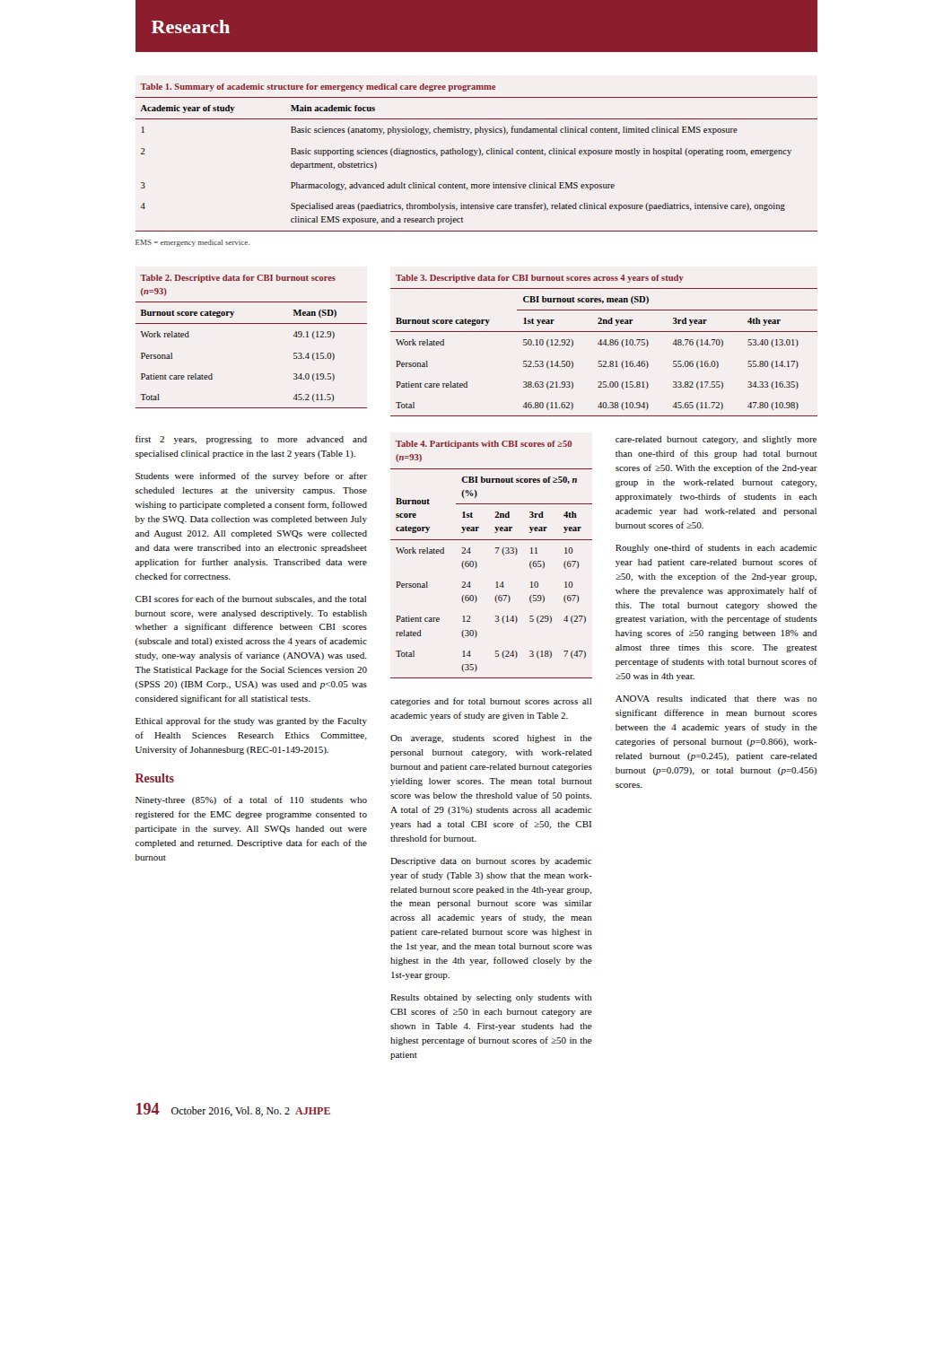Research
Table 1. Summary of academic structure for emergency medical care degree programme
| Academic year of study | Main academic focus |
| --- | --- |
| 1 | Basic sciences (anatomy, physiology, chemistry, physics), fundamental clinical content, limited clinical EMS exposure |
| 2 | Basic supporting sciences (diagnostics, pathology), clinical content, clinical exposure mostly in hospital (operating room, emergency department, obstetrics) |
| 3 | Pharmacology, advanced adult clinical content, more intensive clinical EMS exposure |
| 4 | Specialised areas (paediatrics, thrombolysis, intensive care transfer), related clinical exposure (paediatrics, intensive care), ongoing clinical EMS exposure, and a research project |
EMS = emergency medical service.
Table 2. Descriptive data for CBI burnout scores ( n =93)
| Burnout score category | Mean (SD) |
| --- | --- |
| Work related | 49.1 (12.9) |
| Personal | 53.4 (15.0) |
| Patient care related | 34.0 (19.5) |
| Total | 45.2 (11.5) |
Table 3. Descriptive data for CBI burnout scores across 4 years of study
| Burnout score category | CBI burnout scores, mean (SD) |
| --- | --- |
| 1st year | 2nd year | 3rd year | 4th year |
| Work related | 50.10 (12.92) | 44.86 (10.75) | 48.76 (14.70) | 53.40 (13.01) |
| Personal | 52.53 (14.50) | 52.81 (16.46) | 55.06 (16.0) | 55.80 (14.17) |
| Patient care related | 38.63 (21.93) | 25.00 (15.81) | 33.82 (17.55) | 34.33 (16.35) |
| Total | 46.80 (11.62) | 40.38 (10.94) | 45.65 (11.72) | 47.80 (10.98) |
first 2 years, progressing to more advanced and specialised clinical practice in the last 2 years (Table 1).
Students were informed of the survey before or after scheduled lectures at the university campus. Those wishing to participate completed a consent form, followed by the SWQ. Data collection was completed between July and August 2012. All completed SWQs were collected and data were transcribed into an electronic spreadsheet application for further analysis. Transcribed data were checked for correctness.
CBI scores for each of the burnout subscales, and the total burnout score, were analysed descriptively. To establish whether a significant difference between CBI scores (subscale and total) existed across the 4 years of academic study, one-way analysis of variance (ANOVA) was used. The Statistical Package for the Social Sciences version 20 (SPSS 20) (IBM Corp., USA) was used and p<0.05 was considered significant for all statistical tests.
Ethical approval for the study was granted by the Faculty of Health Sciences Research Ethics Committee, University of Johannesburg (REC-01-149-2015).
Results
Ninety-three (85%) of a total of 110 students who registered for the EMC degree programme consented to participate in the survey. All SWQs handed out were completed and returned. Descriptive data for each of the burnout
Table 4. Participants with CBI scores of ≥50 ( n =93)
| Burnout score category | CBI burnout scores of ≥50, n (%) |
| --- | --- |
| 1st year | 2nd year | 3rd year | 4th year |
| Work related | 24 (60) | 7 (33) | 11 (65) | 10 (67) |
| Personal | 24 (60) | 14 (67) | 10 (59) | 10 (67) |
| Patient care related | 12 (30) | 3 (14) | 5 (29) | 4 (27) |
| Total | 14 (35) | 5 (24) | 3 (18) | 7 (47) |
categories and for total burnout scores across all academic years of study are given in Table 2.
On average, students scored highest in the personal burnout category, with work-related burnout and patient care-related burnout categories yielding lower scores. The mean total burnout score was below the threshold value of 50 points. A total of 29 (31%) students across all academic years had a total CBI score of ≥50, the CBI threshold for burnout.
Descriptive data on burnout scores by academic year of study (Table 3) show that the mean work-related burnout score peaked in the 4th-year group, the mean personal burnout score was similar across all academic years of study, the mean patient care-related burnout score was highest in the 1st year, and the mean total burnout score was highest in the 4th year, followed closely by the 1st-year group.
Results obtained by selecting only students with CBI scores of ≥50 in each burnout category are shown in Table 4. First-year students had the highest percentage of burnout scores of ≥50 in the patient
care-related burnout category, and slightly more than one-third of this group had total burnout scores of ≥50. With the exception of the 2nd-year group in the work-related burnout category, approximately two-thirds of students in each academic year had work-related and personal burnout scores of ≥50.
Roughly one-third of students in each academic year had patient care-related burnout scores of ≥50, with the exception of the 2nd-year group, where the prevalence was approximately half of this. The total burnout category showed the greatest variation, with the percentage of students having scores of ≥50 ranging between 18% and almost three times this score. The greatest percentage of students with total burnout scores of ≥50 was in 4th year.
ANOVA results indicated that there was no significant difference in mean burnout scores between the 4 academic years of study in the categories of personal burnout (p=0.866), work-related burnout (p=0.245), patient care-related burnout (p=0.079), or total burnout (p=0.456) scores.
194 October 2016, Vol. 8, No. 2 AJHPE